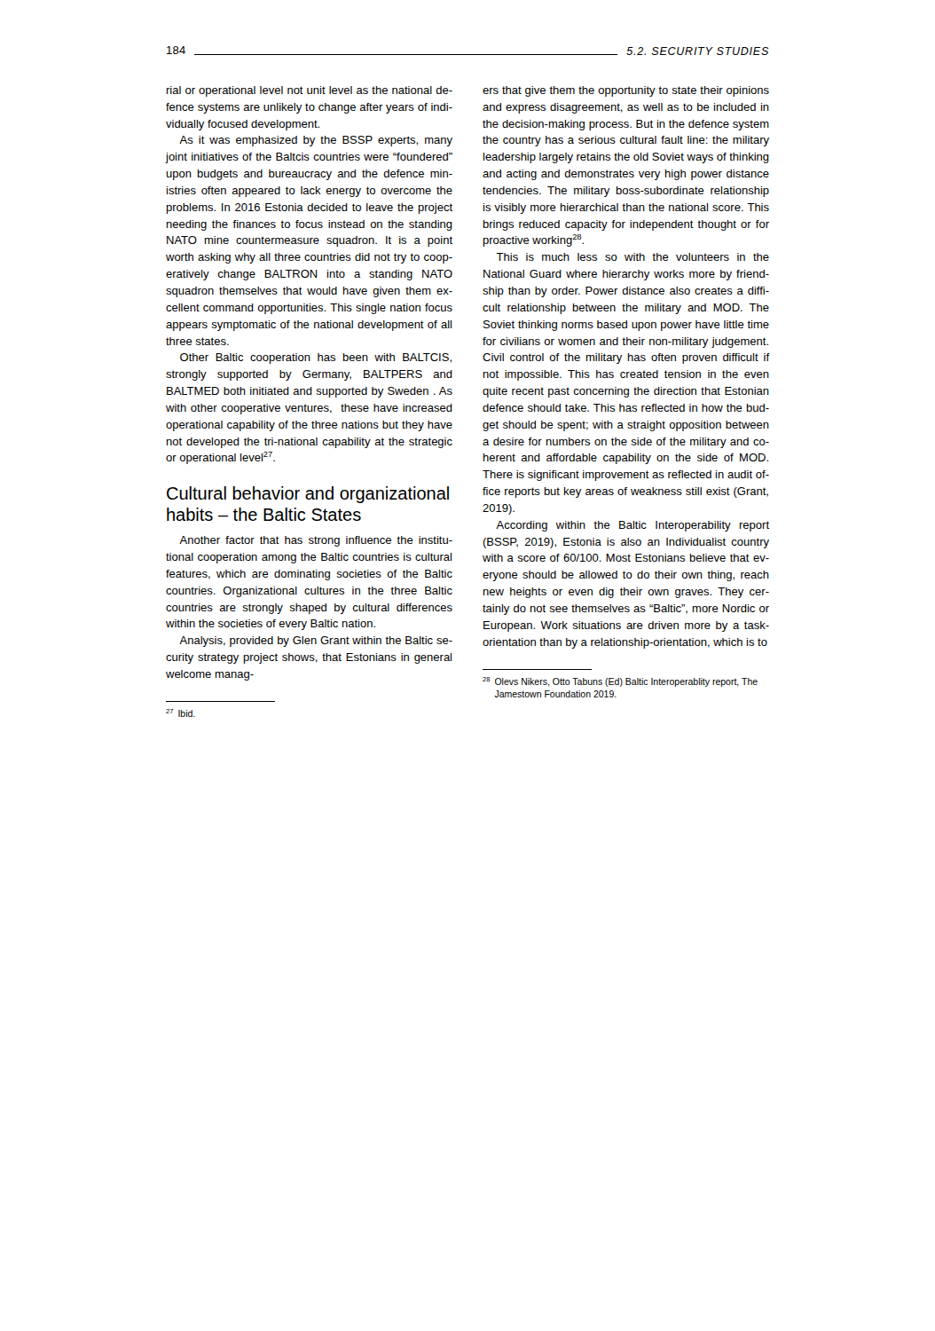184
5.2. Security Studies
rial or operational level not unit level as the national defence systems are unlikely to change after years of individually focused development.
As it was emphasized by the BSSP experts, many joint initiatives of the Baltcis countries were “foundered” upon budgets and bureaucracy and the defence ministries often appeared to lack energy to overcome the problems. In 2016 Estonia decided to leave the project needing the finances to focus instead on the standing NATO mine countermeasure squadron. It is a point worth asking why all three countries did not try to cooperatively change BALTRON into a standing NATO squadron themselves that would have given them excellent command opportunities. This single nation focus appears symptomatic of the national development of all three states.
Other Baltic cooperation has been with BALTCIS, strongly supported by Germany, BALTPERS and BALTMED both initiated and supported by Sweden . As with other cooperative ventures, these have increased operational capability of the three nations but they have not developed the tri-national capability at the strategic or operational level27.
Cultural behavior and organizational habits – the Baltic States
Another factor that has strong influence the institutional cooperation among the Baltic countries is cultural features, which are dominating societies of the Baltic countries. Organizational cultures in the three Baltic countries are strongly shaped by cultural differences within the societies of every Baltic nation.
Analysis, provided by Glen Grant within the Baltic security strategy project shows, that Estonians in general welcome manag-
27
Ibid.
ers that give them the opportunity to state their opinions and express disagreement, as well as to be included in the decision-making process. But in the defence system the country has a serious cultural fault line: the military leadership largely retains the old Soviet ways of thinking and acting and demonstrates very high power distance tendencies. The military boss-subordinate relationship is visibly more hierarchical than the national score. This brings reduced capacity for independent thought or for proactive working28.
This is much less so with the volunteers in the National Guard where hierarchy works more by friendship than by order. Power distance also creates a difficult relationship between the military and MOD. The Soviet thinking norms based upon power have little time for civilians or women and their non-military judgement. Civil control of the military has often proven difficult if not impossible. This has created tension in the even quite recent past concerning the direction that Estonian defence should take. This has reflected in how the budget should be spent; with a straight opposition between a desire for numbers on the side of the military and coherent and affordable capability on the side of MOD. There is significant improvement as reflected in audit office reports but key areas of weakness still exist (Grant, 2019).
According within the Baltic Interoperability report (BSSP, 2019), Estonia is also an Individualist country with a score of 60/100. Most Estonians believe that everyone should be allowed to do their own thing, reach new heights or even dig their own graves. They certainly do not see themselves as “Baltic”, more Nordic or European. Work situations are driven more by a task-orientation than by a relationship-orientation, which is to
28
Olevs Nikers, Otto Tabuns (Ed) Baltic Interoperablity report, The Jamestown Foundation 2019.